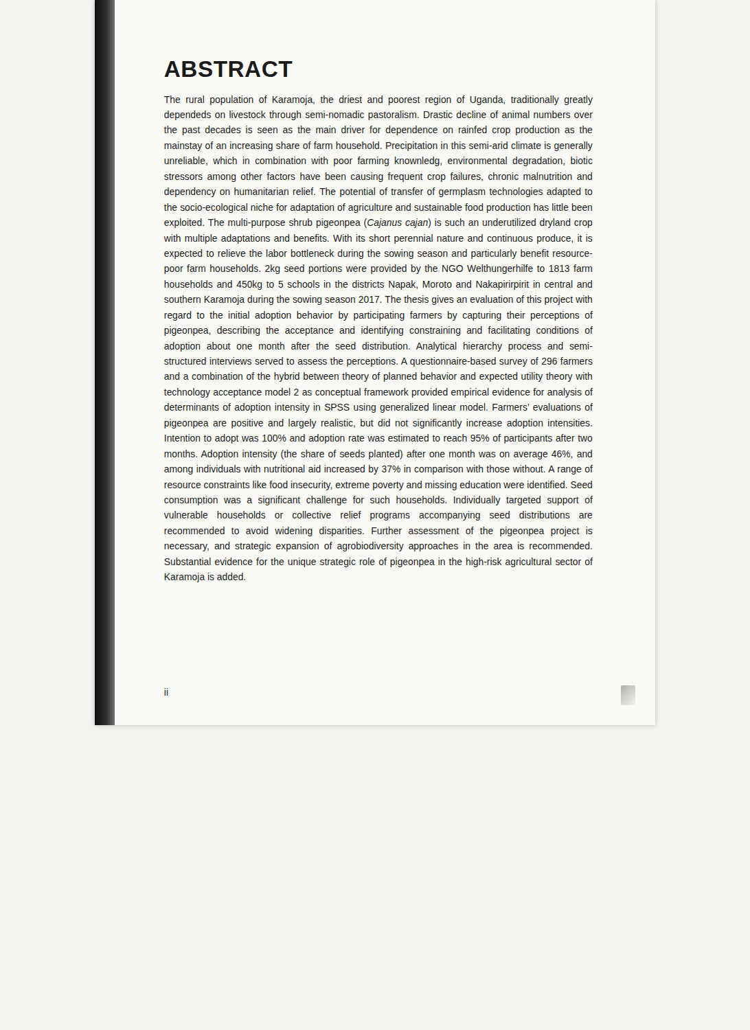ABSTRACT
The rural population of Karamoja, the driest and poorest region of Uganda, traditionally greatly dependeds on livestock through semi-nomadic pastoralism. Drastic decline of animal numbers over the past decades is seen as the main driver for dependence on rainfed crop production as the mainstay of an increasing share of farm household. Precipitation in this semi-arid climate is generally unreliable, which in combination with poor farming knownledg, environmental degradation, biotic stressors among other factors have been causing frequent crop failures, chronic malnutrition and dependency on humanitarian relief. The potential of transfer of germplasm technologies adapted to the socio-ecological niche for adaptation of agriculture and sustainable food production has little been exploited. The multi-purpose shrub pigeonpea (Cajanus cajan) is such an underutilized dryland crop with multiple adaptations and benefits. With its short perennial nature and continuous produce, it is expected to relieve the labor bottleneck during the sowing season and particularly benefit resource-poor farm households. 2kg seed portions were provided by the NGO Welthungerhilfe to 1813 farm households and 450kg to 5 schools in the districts Napak, Moroto and Nakapirirpirit in central and southern Karamoja during the sowing season 2017. The thesis gives an evaluation of this project with regard to the initial adoption behavior by participating farmers by capturing their perceptions of pigeonpea, describing the acceptance and identifying constraining and facilitating conditions of adoption about one month after the seed distribution. Analytical hierarchy process and semi-structured interviews served to assess the perceptions. A questionnaire-based survey of 296 farmers and a combination of the hybrid between theory of planned behavior and expected utility theory with technology acceptance model 2 as conceptual framework provided empirical evidence for analysis of determinants of adoption intensity in SPSS using generalized linear model. Farmers’ evaluations of pigeonpea are positive and largely realistic, but did not significantly increase adoption intensities. Intention to adopt was 100% and adoption rate was estimated to reach 95% of participants after two months. Adoption intensity (the share of seeds planted) after one month was on average 46%, and among individuals with nutritional aid increased by 37% in comparison with those without. A range of resource constraints like food insecurity, extreme poverty and missing education were identified. Seed consumption was a significant challenge for such households. Individually targeted support of vulnerable households or collective relief programs accompanying seed distributions are recommended to avoid widening disparities. Further assessment of the pigeonpea project is necessary, and strategic expansion of agrobiodiversity approaches in the area is recommended. Substantial evidence for the unique strategic role of pigeonpea in the high-risk agricultural sector of Karamoja is added.
ii